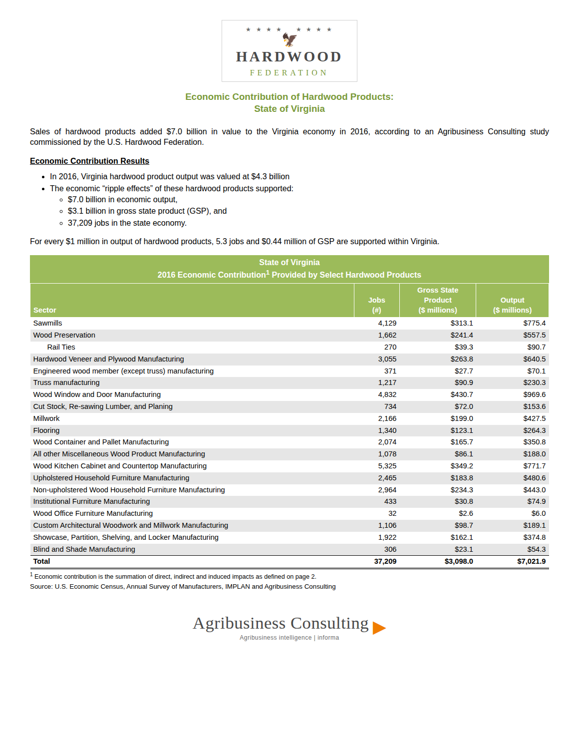★ ★ ★ ★ ★ ★ ★ ★
🦅
HARDWOOD
FEDERATION
Economic Contribution of Hardwood Products:
State of Virginia
Sales of hardwood products added $7.0 billion in value to the Virginia economy in 2016, according to an Agribusiness Consulting study commissioned by the U.S. Hardwood Federation.
Economic Contribution Results
In 2016, Virginia hardwood product output was valued at $4.3 billion
The economic “ripple effects” of these hardwood products supported:
$7.0 billion in economic output,
$3.1 billion in gross state product (GSP), and
37,209 jobs in the state economy.
For every $1 million in output of hardwood products, 5.3 jobs and $0.44 million of GSP are supported within Virginia.
State of Virginia 2016 Economic Contribution 1 Provided by Select Hardwood Products
| Sector | Jobs (#) | Gross State Product ($ millions) | Output ($ millions) |
| --- | --- | --- | --- |
| Sawmills | 4,129 | $313.1 | $775.4 |
| Wood Preservation | 1,662 | $241.4 | $557.5 |
| Rail Ties | 270 | $39.3 | $90.7 |
| Hardwood Veneer and Plywood Manufacturing | 3,055 | $263.8 | $640.5 |
| Engineered wood member (except truss) manufacturing | 371 | $27.7 | $70.1 |
| Truss manufacturing | 1,217 | $90.9 | $230.3 |
| Wood Window and Door Manufacturing | 4,832 | $430.7 | $969.6 |
| Cut Stock, Re-sawing Lumber, and Planing | 734 | $72.0 | $153.6 |
| Millwork | 2,166 | $199.0 | $427.5 |
| Flooring | 1,340 | $123.1 | $264.3 |
| Wood Container and Pallet Manufacturing | 2,074 | $165.7 | $350.8 |
| All other Miscellaneous Wood Product Manufacturing | 1,078 | $86.1 | $188.0 |
| Wood Kitchen Cabinet and Countertop Manufacturing | 5,325 | $349.2 | $771.7 |
| Upholstered Household Furniture Manufacturing | 2,465 | $183.8 | $480.6 |
| Non-upholstered Wood Household Furniture Manufacturing | 2,964 | $234.3 | $443.0 |
| Institutional Furniture Manufacturing | 433 | $30.8 | $74.9 |
| Wood Office Furniture Manufacturing | 32 | $2.6 | $6.0 |
| Custom Architectural Woodwork and Millwork Manufacturing | 1,106 | $98.7 | $189.1 |
| Showcase, Partition, Shelving, and Locker Manufacturing | 1,922 | $162.1 | $374.8 |
| Blind and Shade Manufacturing | 306 | $23.1 | $54.3 |
| Total | 37,209 | $3,098.0 | $7,021.9 |
1 Economic contribution is the summation of direct, indirect and induced impacts as defined on page 2.
Source: U.S. Economic Census, Annual Survey of Manufacturers, IMPLAN and Agribusiness Consulting
Agribusiness Consulting▶
Agribusiness intelligence | informa